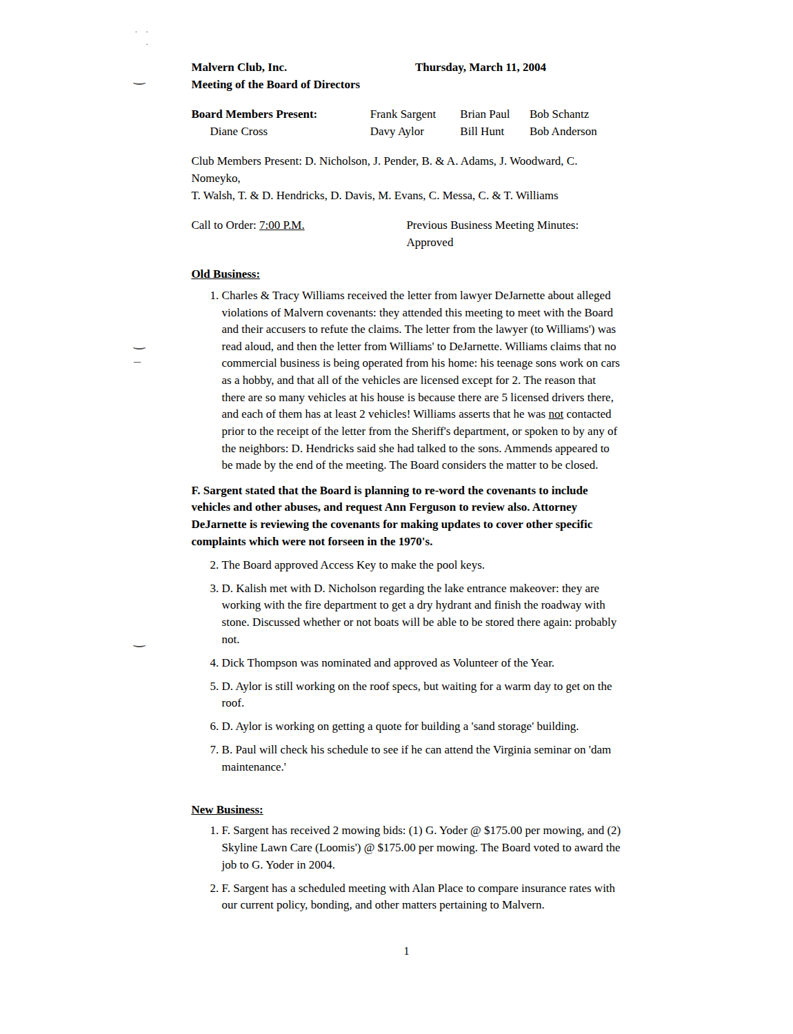. .
.
‿
‿
–
‿
Malvern Club, Inc.
Meeting of the Board of Directors
Thursday, March 11, 2004
| Board Members Present: | Frank Sargent | Brian Paul | Bob Schantz |
| Diane Cross | Davy Aylor | Bill Hunt | Bob Anderson |
Club Members Present: D. Nicholson, J. Pender, B. & A. Adams, J. Woodward, C. Nomeyko,
T. Walsh, T. & D. Hendricks, D. Davis, M. Evans, C. Messa, C. & T. Williams
Call to Order: 7:00 P.M.
Previous Business Meeting Minutes: Approved
Old Business:
Charles & Tracy Williams received the letter from lawyer DeJarnette about alleged violations of Malvern covenants: they attended this meeting to meet with the Board and their accusers to refute the claims. The letter from the lawyer (to Williams') was read aloud, and then the letter from Williams' to DeJarnette. Williams claims that no commercial business is being operated from his home: his teenage sons work on cars as a hobby, and that all of the vehicles are licensed except for 2. The reason that there are so many vehicles at his house is because there are 5 licensed drivers there, and each of them has at least 2 vehicles! Williams asserts that he was not contacted prior to the receipt of the letter from the Sheriff's department, or spoken to by any of the neighbors: D. Hendricks said she had talked to the sons. Ammends appeared to be made by the end of the meeting. The Board considers the matter to be closed.
F. Sargent stated that the Board is planning to re-word the covenants to include vehicles and other abuses, and request Ann Ferguson to review also. Attorney DeJarnette is reviewing the covenants for making updates to cover other specific complaints which were not forseen in the 1970's.
The Board approved Access Key to make the pool keys.
D. Kalish met with D. Nicholson regarding the lake entrance makeover: they are working with the fire department to get a dry hydrant and finish the roadway with stone. Discussed whether or not boats will be able to be stored there again: probably not.
Dick Thompson was nominated and approved as Volunteer of the Year.
D. Aylor is still working on the roof specs, but waiting for a warm day to get on the roof.
D. Aylor is working on getting a quote for building a 'sand storage' building.
B. Paul will check his schedule to see if he can attend the Virginia seminar on 'dam maintenance.'
New Business:
F. Sargent has received 2 mowing bids: (1) G. Yoder @ $175.00 per mowing, and (2) Skyline Lawn Care (Loomis') @ $175.00 per mowing. The Board voted to award the job to G. Yoder in 2004.
F. Sargent has a scheduled meeting with Alan Place to compare insurance rates with our current policy, bonding, and other matters pertaining to Malvern.
1